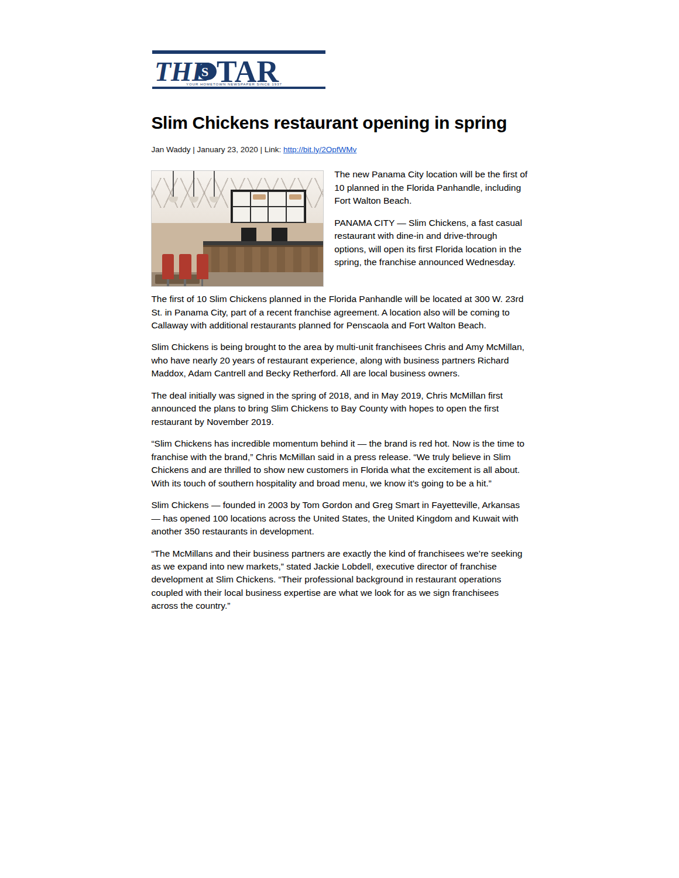THE S TAR YOUR HOMETOWN NEWSPAPER SINCE 1937
Slim Chickens restaurant opening in spring
Jan Waddy | January 23, 2020 | Link: http://bit.ly/2OpfWMv
The new Panama City location will be the first of 10 planned in the Florida Panhandle, including Fort Walton Beach.
PANAMA CITY — Slim Chickens, a fast casual restaurant with dine-in and drive-through options, will open its first Florida location in the spring, the franchise announced Wednesday.
The first of 10 Slim Chickens planned in the Florida Panhandle will be located at 300 W. 23rd St. in Panama City, part of a recent franchise agreement. A location also will be coming to Callaway with additional restaurants planned for Penscaola and Fort Walton Beach.
Slim Chickens is being brought to the area by multi-unit franchisees Chris and Amy McMillan, who have nearly 20 years of restaurant experience, along with business partners Richard Maddox, Adam Cantrell and Becky Retherford. All are local business owners.
The deal initially was signed in the spring of 2018, and in May 2019, Chris McMillan first announced the plans to bring Slim Chickens to Bay County with hopes to open the first restaurant by November 2019.
“Slim Chickens has incredible momentum behind it — the brand is red hot. Now is the time to franchise with the brand,” Chris McMillan said in a press release. “We truly believe in Slim Chickens and are thrilled to show new customers in Florida what the excitement is all about. With its touch of southern hospitality and broad menu, we know it’s going to be a hit.”
Slim Chickens — founded in 2003 by Tom Gordon and Greg Smart in Fayetteville, Arkansas — has opened 100 locations across the United States, the United Kingdom and Kuwait with another 350 restaurants in development.
“The McMillans and their business partners are exactly the kind of franchisees we’re seeking as we expand into new markets,” stated Jackie Lobdell, executive director of franchise development at Slim Chickens. “Their professional background in restaurant operations coupled with their local business expertise are what we look for as we sign franchisees across the country.”